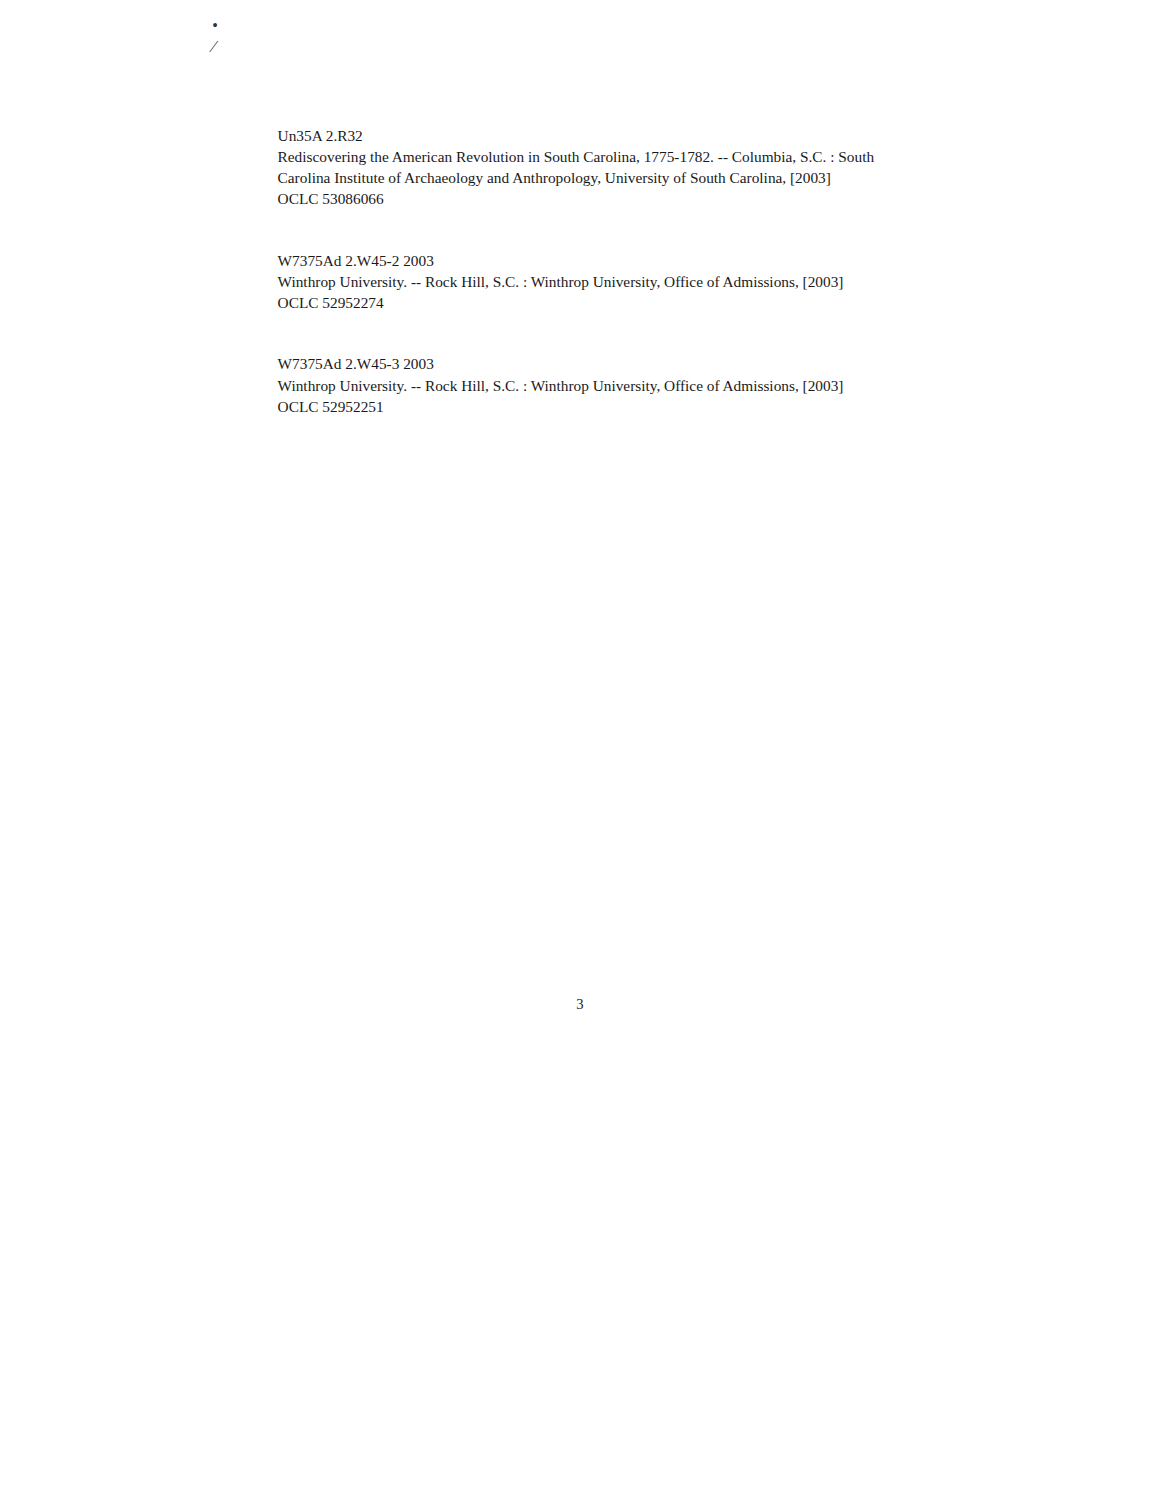• ⁄
Un35A 2.R32 Rediscovering the American Revolution in South Carolina, 1775-1782. -- Columbia, S.C. : South Carolina Institute of Archaeology and Anthropology, University of South Carolina, [2003] OCLC 53086066
W7375Ad 2.W45-2 2003 Winthrop University. -- Rock Hill, S.C. : Winthrop University, Office of Admissions, [2003] OCLC 52952274
W7375Ad 2.W45-3 2003 Winthrop University. -- Rock Hill, S.C. : Winthrop University, Office of Admissions, [2003] OCLC 52952251
3